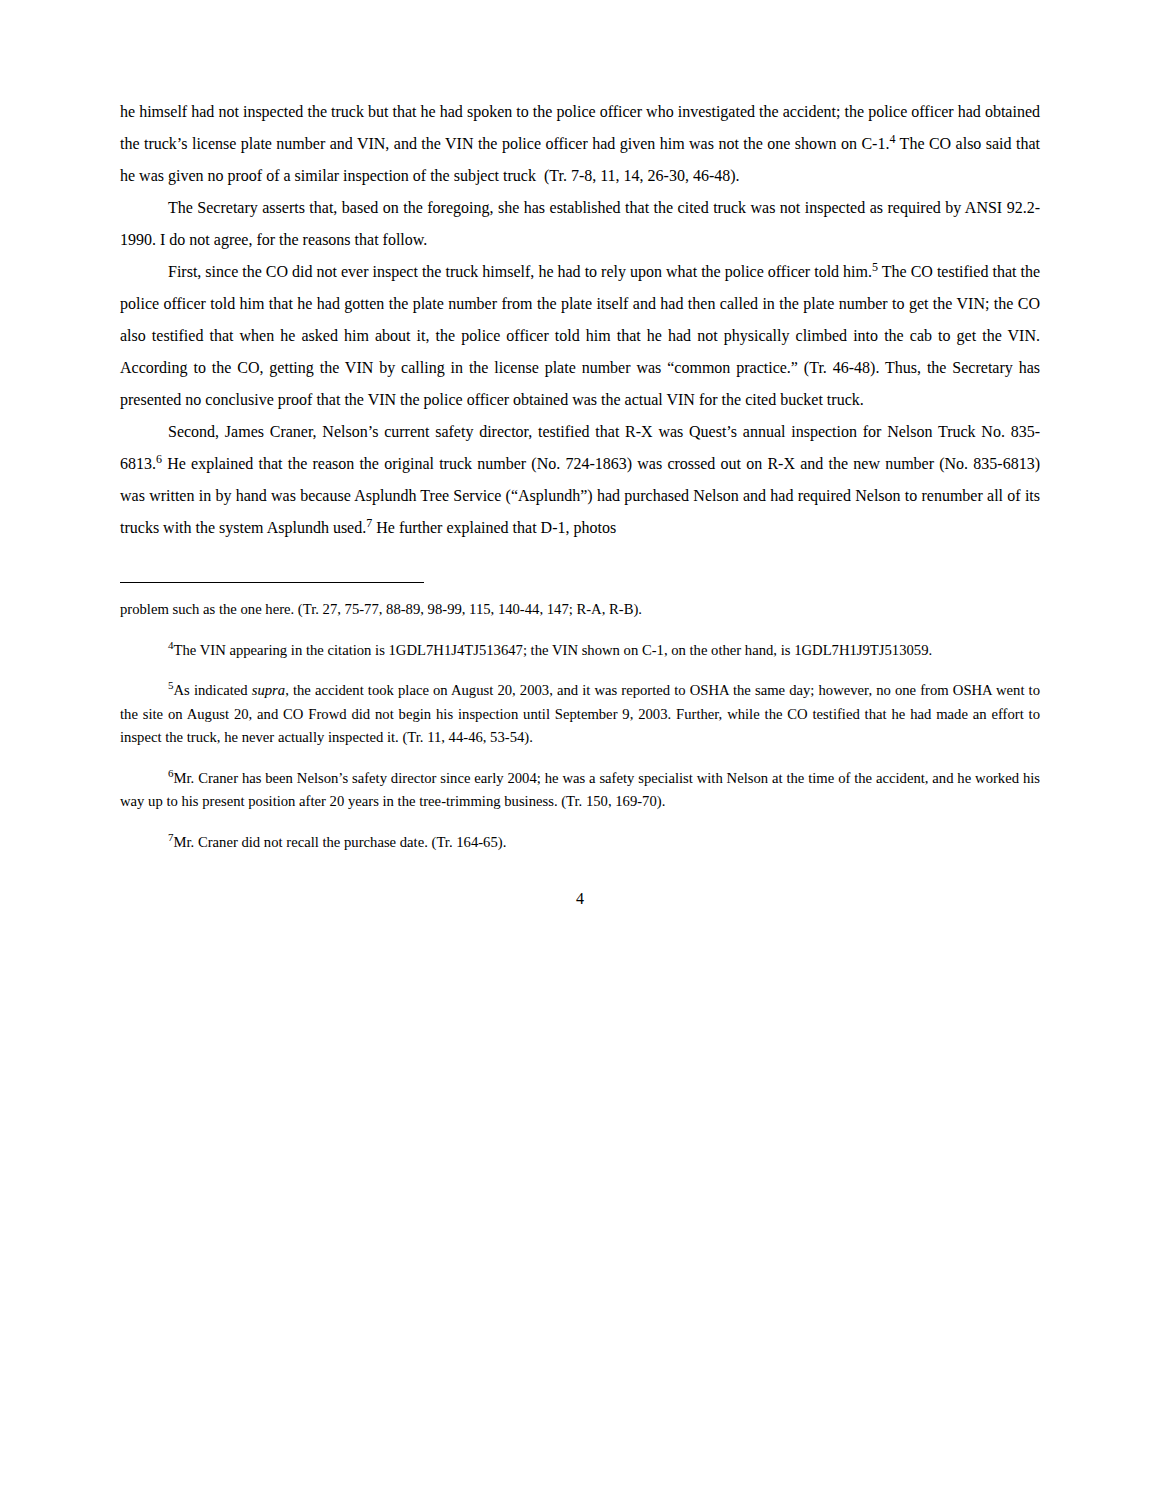he himself had not inspected the truck but that he had spoken to the police officer who investigated the accident; the police officer had obtained the truck’s license plate number and VIN, and the VIN the police officer had given him was not the one shown on C-1.4 The CO also said that he was given no proof of a similar inspection of the subject truck (Tr. 7-8, 11, 14, 26-30, 46-48).
The Secretary asserts that, based on the foregoing, she has established that the cited truck was not inspected as required by ANSI 92.2-1990. I do not agree, for the reasons that follow.
First, since the CO did not ever inspect the truck himself, he had to rely upon what the police officer told him.5 The CO testified that the police officer told him that he had gotten the plate number from the plate itself and had then called in the plate number to get the VIN; the CO also testified that when he asked him about it, the police officer told him that he had not physically climbed into the cab to get the VIN. According to the CO, getting the VIN by calling in the license plate number was “common practice.” (Tr. 46-48). Thus, the Secretary has presented no conclusive proof that the VIN the police officer obtained was the actual VIN for the cited bucket truck.
Second, James Craner, Nelson’s current safety director, testified that R-X was Quest’s annual inspection for Nelson Truck No. 835-6813.6 He explained that the reason the original truck number (No. 724-1863) was crossed out on R-X and the new number (No. 835-6813) was written in by hand was because Asplundh Tree Service (“Asplundh”) had purchased Nelson and had required Nelson to renumber all of its trucks with the system Asplundh used.7 He further explained that D-1, photos
problem such as the one here. (Tr. 27, 75-77, 88-89, 98-99, 115, 140-44, 147; R-A, R-B).
4The VIN appearing in the citation is 1GDL7H1J4TJ513647; the VIN shown on C-1, on the other hand, is 1GDL7H1J9TJ513059.
5As indicated supra, the accident took place on August 20, 2003, and it was reported to OSHA the same day; however, no one from OSHA went to the site on August 20, and CO Frowd did not begin his inspection until September 9, 2003. Further, while the CO testified that he had made an effort to inspect the truck, he never actually inspected it. (Tr. 11, 44-46, 53-54).
6Mr. Craner has been Nelson’s safety director since early 2004; he was a safety specialist with Nelson at the time of the accident, and he worked his way up to his present position after 20 years in the tree-trimming business. (Tr. 150, 169-70).
7Mr. Craner did not recall the purchase date. (Tr. 164-65).
4